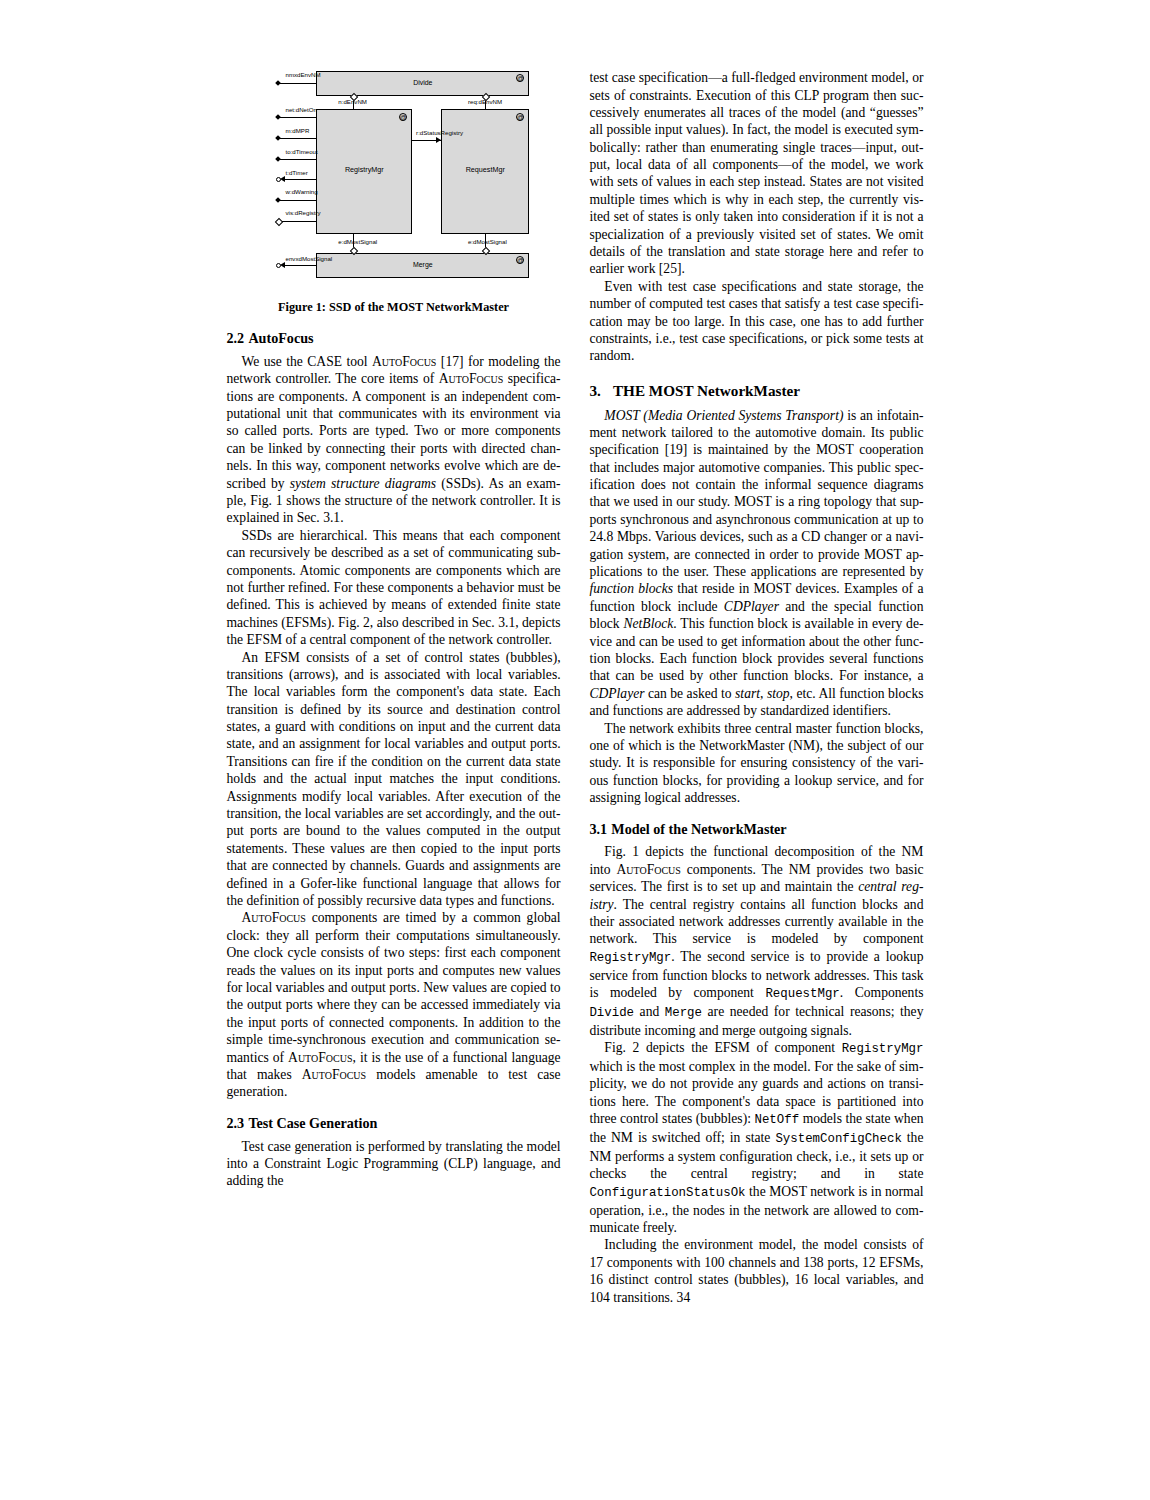Divide
@
RegistryMgr
@
RequestMgr
@
Merge
@
nmxdEnvNM
n:dEnvNM
req:dEnvNM
net:dNetOn
m:dMPR
to:dTimeout
t:dTimer
w:dWarning
vis:dRegistry
r:dStatusRegistry
e:dMostSignal
e:dMostSignal
envxdMostSignal
Figure 1: SSD of the MOST NetworkMaster
2.2 AutoFocus
We use the CASE tool AutoFocus [17] for modeling the network controller. The core items of AutoFocus specifications are components. A component is an independent computational unit that communicates with its environment via so called ports. Ports are typed. Two or more components can be linked by connecting their ports with directed channels. In this way, component networks evolve which are described by system structure diagrams (SSDs). As an example, Fig. 1 shows the structure of the network controller. It is explained in Sec. 3.1.
SSDs are hierarchical. This means that each component can recursively be described as a set of communicating subcomponents. Atomic components are components which are not further refined. For these components a behavior must be defined. This is achieved by means of extended finite state machines (EFSMs). Fig. 2, also described in Sec. 3.1, depicts the EFSM of a central component of the network controller.
An EFSM consists of a set of control states (bubbles), transitions (arrows), and is associated with local variables. The local variables form the component's data state. Each transition is defined by its source and destination control states, a guard with conditions on input and the current data state, and an assignment for local variables and output ports. Transitions can fire if the condition on the current data state holds and the actual input matches the input conditions. Assignments modify local variables. After execution of the transition, the local variables are set accordingly, and the output ports are bound to the values computed in the output statements. These values are then copied to the input ports that are connected by channels. Guards and assignments are defined in a Gofer-like functional language that allows for the definition of possibly recursive data types and functions.
AutoFocus components are timed by a common global clock: they all perform their computations simultaneously. One clock cycle consists of two steps: first each component reads the values on its input ports and computes new values for local variables and output ports. New values are copied to the output ports where they can be accessed immediately via the input ports of connected components. In addition to the simple time-synchronous execution and communication semantics of AutoFocus, it is the use of a functional language that makes AutoFocus models amenable to test case generation.
2.3 Test Case Generation
Test case generation is performed by translating the model into a Constraint Logic Programming (CLP) language, and adding the
test case specification—a full-fledged environment model, or sets of constraints. Execution of this CLP program then successively enumerates all traces of the model (and “guesses” all possible input values). In fact, the model is executed symbolically: rather than enumerating single traces—input, output, local data of all components—of the model, we work with sets of values in each step instead. States are not visited multiple times which is why in each step, the currently visited set of states is only taken into consideration if it is not a specialization of a previously visited set of states. We omit details of the translation and state storage here and refer to earlier work [25].
Even with test case specifications and state storage, the number of computed test cases that satisfy a test case specification may be too large. In this case, one has to add further constraints, i.e., test case specifications, or pick some tests at random.
3. THE MOST NetworkMaster
MOST (Media Oriented Systems Transport) is an infotainment network tailored to the automotive domain. Its public specification [19] is maintained by the MOST cooperation that includes major automotive companies. This public specification does not contain the informal sequence diagrams that we used in our study. MOST is a ring topology that supports synchronous and asynchronous communication at up to 24.8 Mbps. Various devices, such as a CD changer or a navigation system, are connected in order to provide MOST applications to the user. These applications are represented by function blocks that reside in MOST devices. Examples of a function block include CDPlayer and the special function block NetBlock. This function block is available in every device and can be used to get information about the other function blocks. Each function block provides several functions that can be used by other function blocks. For instance, a CDPlayer can be asked to start, stop, etc. All function blocks and functions are addressed by standardized identifiers.
The network exhibits three central master function blocks, one of which is the NetworkMaster (NM), the subject of our study. It is responsible for ensuring consistency of the various function blocks, for providing a lookup service, and for assigning logical addresses.
3.1 Model of the NetworkMaster
Fig. 1 depicts the functional decomposition of the NM into AutoFocus components. The NM provides two basic services. The first is to set up and maintain the central registry. The central registry contains all function blocks and their associated network addresses currently available in the network. This service is modeled by component RegistryMgr. The second service is to provide a lookup service from function blocks to network addresses. This task is modeled by component RequestMgr. Components Divide and Merge are needed for technical reasons; they distribute incoming and merge outgoing signals.
Fig. 2 depicts the EFSM of component RegistryMgr which is the most complex in the model. For the sake of simplicity, we do not provide any guards and actions on transitions here. The component's data space is partitioned into three control states (bubbles): NetOff models the state when the NM is switched off; in state SystemConfigCheck the NM performs a system configuration check, i.e., it sets up or checks the central registry; and in state ConfigurationStatusOk the MOST network is in normal operation, i.e., the nodes in the network are allowed to communicate freely.
Including the environment model, the model consists of 17 components with 100 channels and 138 ports, 12 EFSMs, 16 distinct control states (bubbles), 16 local variables, and 104 transitions. 34